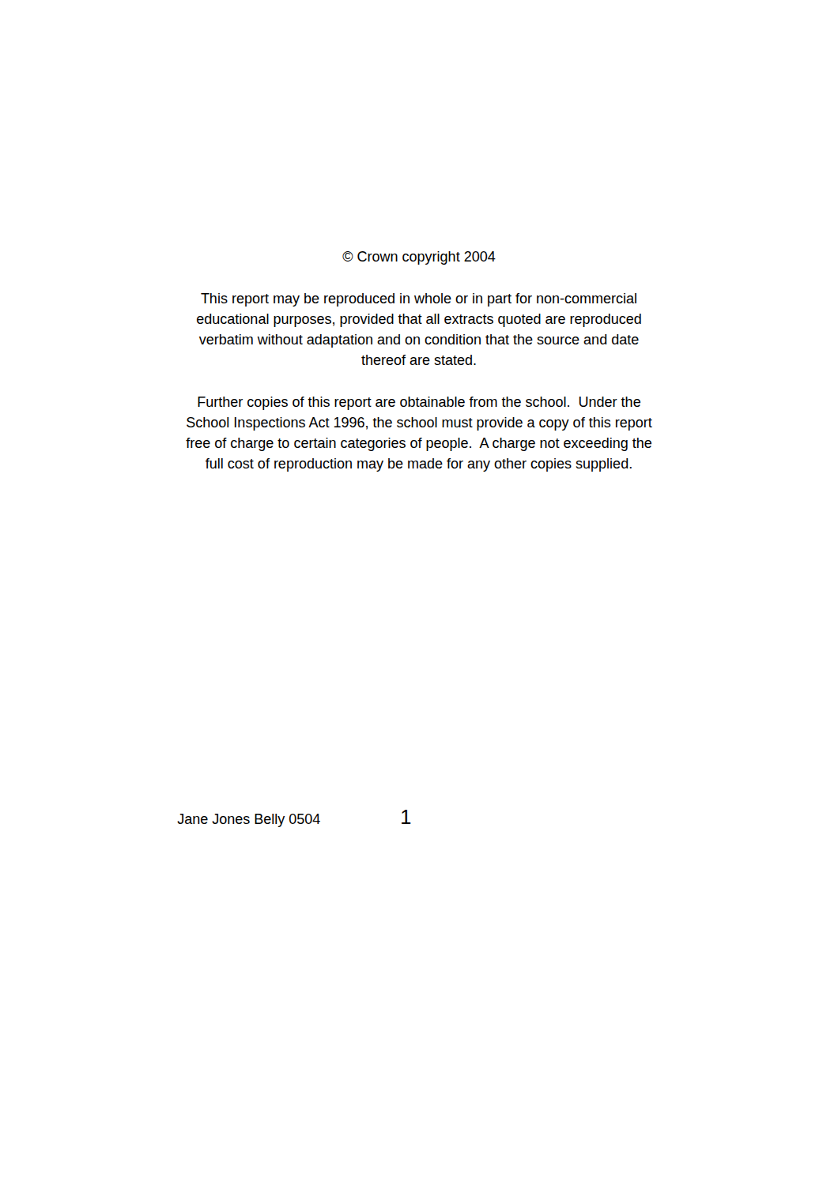© Crown copyright 2004
This report may be reproduced in whole or in part for non-commercial educational purposes, provided that all extracts quoted are reproduced verbatim without adaptation and on condition that the source and date thereof are stated.
Further copies of this report are obtainable from the school. Under the School Inspections Act 1996, the school must provide a copy of this report free of charge to certain categories of people. A charge not exceeding the full cost of reproduction may be made for any other copies supplied.
Jane Jones Belly 0504 1